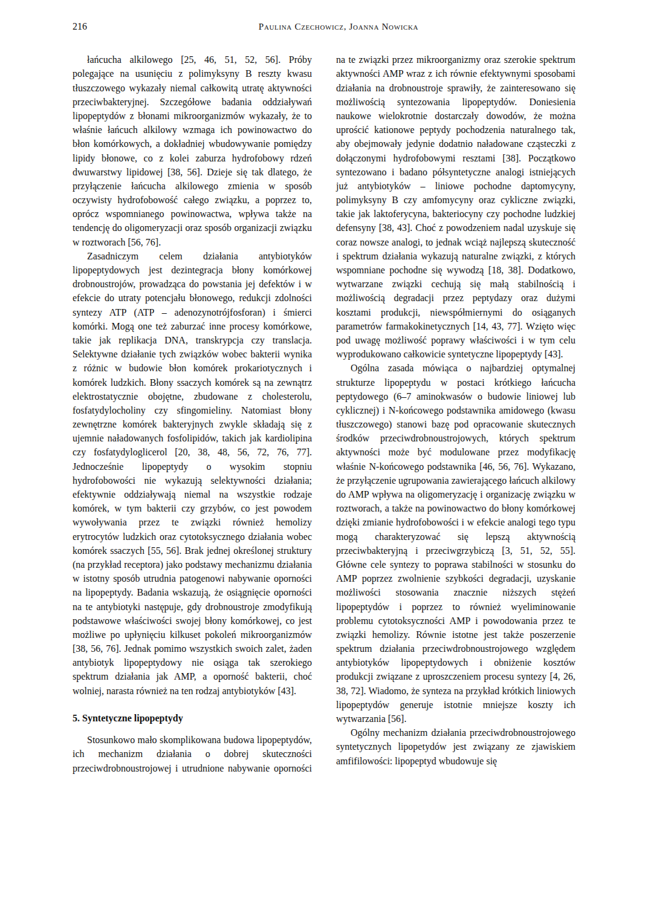216 Paulina Czechowicz, Joanna Nowicka
łańcucha alkilowego [25, 46, 51, 52, 56]. Próby polegające na usunięciu z polimyksyny B reszty kwasu tłuszczowego wykazały niemal całkowitą utratę aktywności przeciwbakteryjnej. Szczegółowe badania oddziaływań lipopeptydów z błonami mikroorganizmów wykazały, że to właśnie łańcuch alkilowy wzmaga ich powinowactwo do błon komórkowych, a dokładniej wbudowywanie pomiędzy lipidy błonowe, co z kolei zaburza hydrofobowy rdzeń dwuwarstwy lipidowej [38, 56]. Dzieje się tak dlatego, że przyłączenie łańcucha alkilowego zmienia w sposób oczywisty hydrofobowość całego związku, a poprzez to, oprócz wspomnianego powinowactwa, wpływa także na tendencję do oligomeryzacji oraz sposób organizacji związku w roztworach [56, 76].
Zasadniczym celem działania antybiotyków lipopeptydowych jest dezintegracja błony komórkowej drobnoustrojów, prowadząca do powstania jej defektów i w efekcie do utraty potencjału błonowego, redukcji zdolności syntezy ATP (ATP – adenozynotrójfosforan) i śmierci komórki. Mogą one też zaburzać inne procesy komórkowe, takie jak replikacja DNA, transkrypcja czy translacja. Selektywne działanie tych związków wobec bakterii wynika z różnic w budowie błon komórek prokariotycznych i komórek ludzkich. Błony ssaczych komórek są na zewnątrz elektrostatycznie obojętne, zbudowane z cholesterolu, fosfatydylocholiny czy sfingomieliny. Natomiast błony zewnętrzne komórek bakteryjnych zwykle składają się z ujemnie naładowanych fosfolipidów, takich jak kardiolipina czy fosfatydyloglicerol [20, 38, 48, 56, 72, 76, 77]. Jednocześnie lipopeptydy o wysokim stopniu hydrofobowości nie wykazują selektywności działania; efektywnie oddziaływają niemal na wszystkie rodzaje komórek, w tym bakterii czy grzybów, co jest powodem wywoływania przez te związki również hemolizy erytrocytów ludzkich oraz cytotoksycznego działania wobec komórek ssaczych [55, 56]. Brak jednej określonej struktury (na przykład receptora) jako podstawy mechanizmu działania w istotny sposób utrudnia patogenowi nabywanie oporności na lipopeptydy. Badania wskazują, że osiągnięcie oporności na te antybiotyki następuje, gdy drobnoustroje zmodyfikują podstawowe właściwości swojej błony komórkowej, co jest możliwe po upłynięciu kilkuset pokoleń mikroorganizmów [38, 56, 76]. Jednak pomimo wszystkich swoich zalet, żaden antybiotyk lipopeptydowy nie osiąga tak szerokiego spektrum działania jak AMP, a oporność bakterii, choć wolniej, narasta również na ten rodzaj antybiotyków [43].
5. Syntetyczne lipopeptydy
Stosunkowo mało skomplikowana budowa lipopeptydów, ich mechanizm działania o dobrej skuteczności przeciwdrobnoustrojowej i utrudnione nabywanie oporności na te związki przez mikroorganizmy oraz szerokie spektrum aktywności AMP wraz z ich równie efektywnymi sposobami działania na drobnoustroje sprawiły, że zainteresowano się możliwością syntezowania lipopeptydów. Doniesienia naukowe wielokrotnie dostarczały dowodów, że można uprościć kationowe peptydy pochodzenia naturalnego tak, aby obejmowały jedynie dodatnio naładowane cząsteczki z dołączonymi hydrofobowymi resztami [38]. Początkowo syntezowano i badano półsyntetyczne analogi istniejących już antybiotyków – liniowe pochodne daptomycyny, polimyksyny B czy amfomycyny oraz cykliczne związki, takie jak laktoferycyna, bakteriocyny czy pochodne ludzkiej defensyny [38, 43]. Choć z powodzeniem nadal uzyskuje się coraz nowsze analogi, to jednak wciąż najlepszą skuteczność i spektrum działania wykazują naturalne związki, z których wspomniane pochodne się wywodzą [18, 38]. Dodatkowo, wytwarzane związki cechują się małą stabilnością i możliwością degradacji przez peptydazy oraz dużymi kosztami produkcji, niewspółmiernymi do osiąganych parametrów farmakokinetycznych [14, 43, 77]. Wzięto więc pod uwagę możliwość poprawy właściwości i w tym celu wyprodukowano całkowicie syntetyczne lipopeptydy [43].
Ogólna zasada mówiąca o najbardziej optymalnej strukturze lipopeptydu w postaci krótkiego łańcucha peptydowego (6–7 aminokwasów o budowie liniowej lub cyklicznej) i N-końcowego podstawnika amidowego (kwasu tłuszczowego) stanowi bazę pod opracowanie skutecznych środków przeciwdrobnoustrojowych, których spektrum aktywności może być modulowane przez modyfikację właśnie N-końcowego podstawnika [46, 56, 76]. Wykazano, że przyłączenie ugrupowania zawierającego łańcuch alkilowy do AMP wpływa na oligomeryzację i organizację związku w roztworach, a także na powinowactwo do błony komórkowej dzięki zmianie hydrofobowości i w efekcie analogi tego typu mogą charakteryzować się lepszą aktywnością przeciwbakteryjną i przeciwgrzybiczą [3, 51, 52, 55]. Główne cele syntezy to poprawa stabilności w stosunku do AMP poprzez zwolnienie szybkości degradacji, uzyskanie możliwości stosowania znacznie niższych stężeń lipopeptydów i poprzez to również wyeliminowanie problemu cytotoksyczności AMP i powodowania przez te związki hemolizy. Równie istotne jest także poszerzenie spektrum działania przeciwdrobnoustrojowego względem antybiotyków lipopeptydowych i obniżenie kosztów produkcji związane z uproszczeniem procesu syntezy [4, 26, 38, 72]. Wiadomo, że synteza na przykład krótkich liniowych lipopeptydów generuje istotnie mniejsze koszty ich wytwarzania [56].
Ogólny mechanizm działania przeciwdrobnoustrojowego syntetycznych lipopetydów jest związany ze zjawiskiem amfifilowości: lipopeptyd wbudowuje się